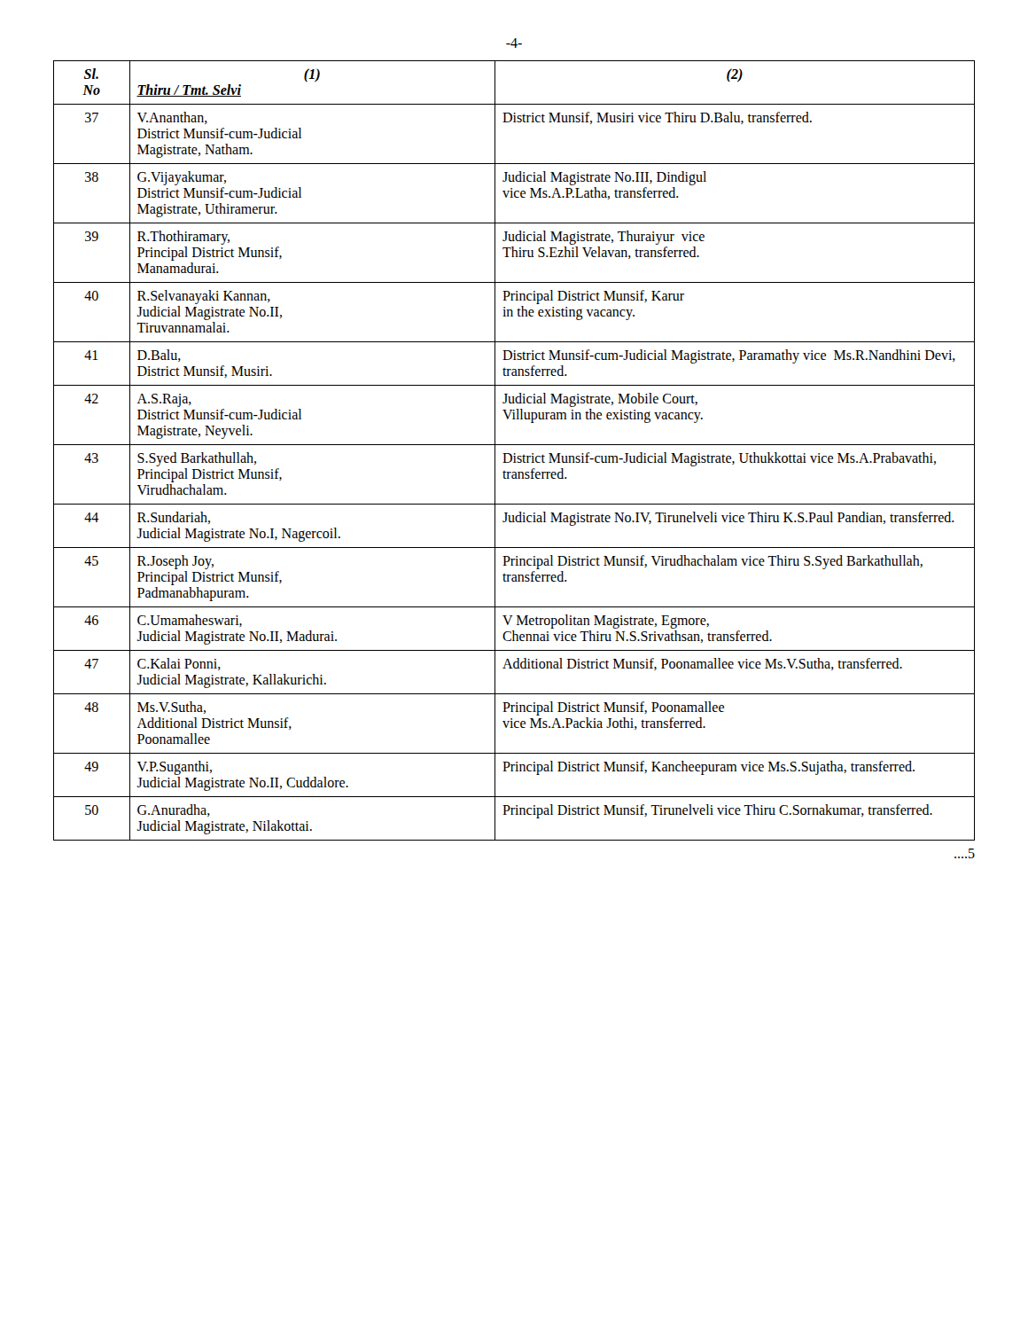-4-
| Sl. No | (1) Thiru / Tmt. Selvi | (2) |
| --- | --- | --- |
| 37 | V.Ananthan, District Munsif-cum-Judicial Magistrate, Natham. | District Munsif, Musiri vice Thiru D.Balu, transferred. |
| 38 | G.Vijayakumar, District Munsif-cum-Judicial Magistrate, Uthiramerur. | Judicial Magistrate No.III, Dindigul vice Ms.A.P.Latha, transferred. |
| 39 | R.Thothiramary, Principal District Munsif, Manamadurai. | Judicial Magistrate, Thuraiyur vice Thiru S.Ezhil Velavan, transferred. |
| 40 | R.Selvanayaki Kannan, Judicial Magistrate No.II, Tiruvannamalai. | Principal District Munsif, Karur in the existing vacancy. |
| 41 | D.Balu, District Munsif, Musiri. | District Munsif-cum-Judicial Magistrate, Paramathy vice Ms.R.Nandhini Devi, transferred. |
| 42 | A.S.Raja, District Munsif-cum-Judicial Magistrate, Neyveli. | Judicial Magistrate, Mobile Court, Villupuram in the existing vacancy. |
| 43 | S.Syed Barkathullah, Principal District Munsif, Virudhachalam. | District Munsif-cum-Judicial Magistrate, Uthukkottai vice Ms.A.Prabavathi, transferred. |
| 44 | R.Sundariah, Judicial Magistrate No.I, Nagercoil. | Judicial Magistrate No.IV, Tirunelveli vice Thiru K.S.Paul Pandian, transferred. |
| 45 | R.Joseph Joy, Principal District Munsif, Padmanabhapuram. | Principal District Munsif, Virudhachalam vice Thiru S.Syed Barkathullah, transferred. |
| 46 | C.Umamaheswari, Judicial Magistrate No.II, Madurai. | V Metropolitan Magistrate, Egmore, Chennai vice Thiru N.S.Srivathsan, transferred. |
| 47 | C.Kalai Ponni, Judicial Magistrate, Kallakurichi. | Additional District Munsif, Poonamallee vice Ms.V.Sutha, transferred. |
| 48 | Ms.V.Sutha, Additional District Munsif, Poonamallee | Principal District Munsif, Poonamallee vice Ms.A.Packia Jothi, transferred. |
| 49 | V.P.Suganthi, Judicial Magistrate No.II, Cuddalore. | Principal District Munsif, Kancheepuram vice Ms.S.Sujatha, transferred. |
| 50 | G.Anuradha, Judicial Magistrate, Nilakottai. | Principal District Munsif, Tirunelveli vice Thiru C.Sornakumar, transferred. |
....5